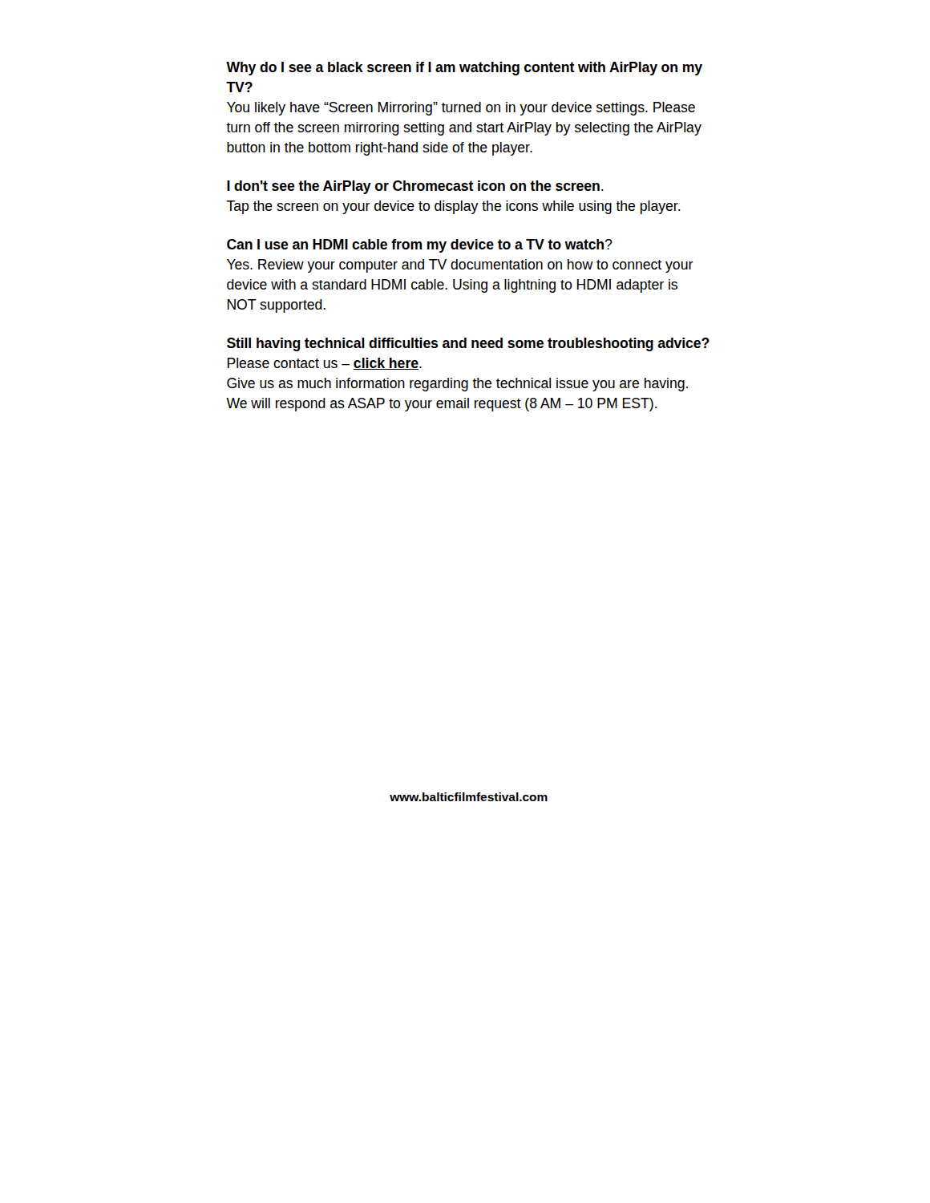Why do I see a black screen if I am watching content with AirPlay on my TV?
You likely have “Screen Mirroring” turned on in your device settings. Please turn off the screen mirroring setting and start AirPlay by selecting the AirPlay button in the bottom right-hand side of the player.
I don't see the AirPlay or Chromecast icon on the screen.
Tap the screen on your device to display the icons while using the player.
Can I use an HDMI cable from my device to a TV to watch?
Yes. Review your computer and TV documentation on how to connect your device with a standard HDMI cable. Using a lightning to HDMI adapter is NOT supported.
Still having technical difficulties and need some troubleshooting advice?
Please contact us – click here.
Give us as much information regarding the technical issue you are having.
We will respond as ASAP to your email request (8 AM – 10 PM EST).
www.balticfilmfestival.com